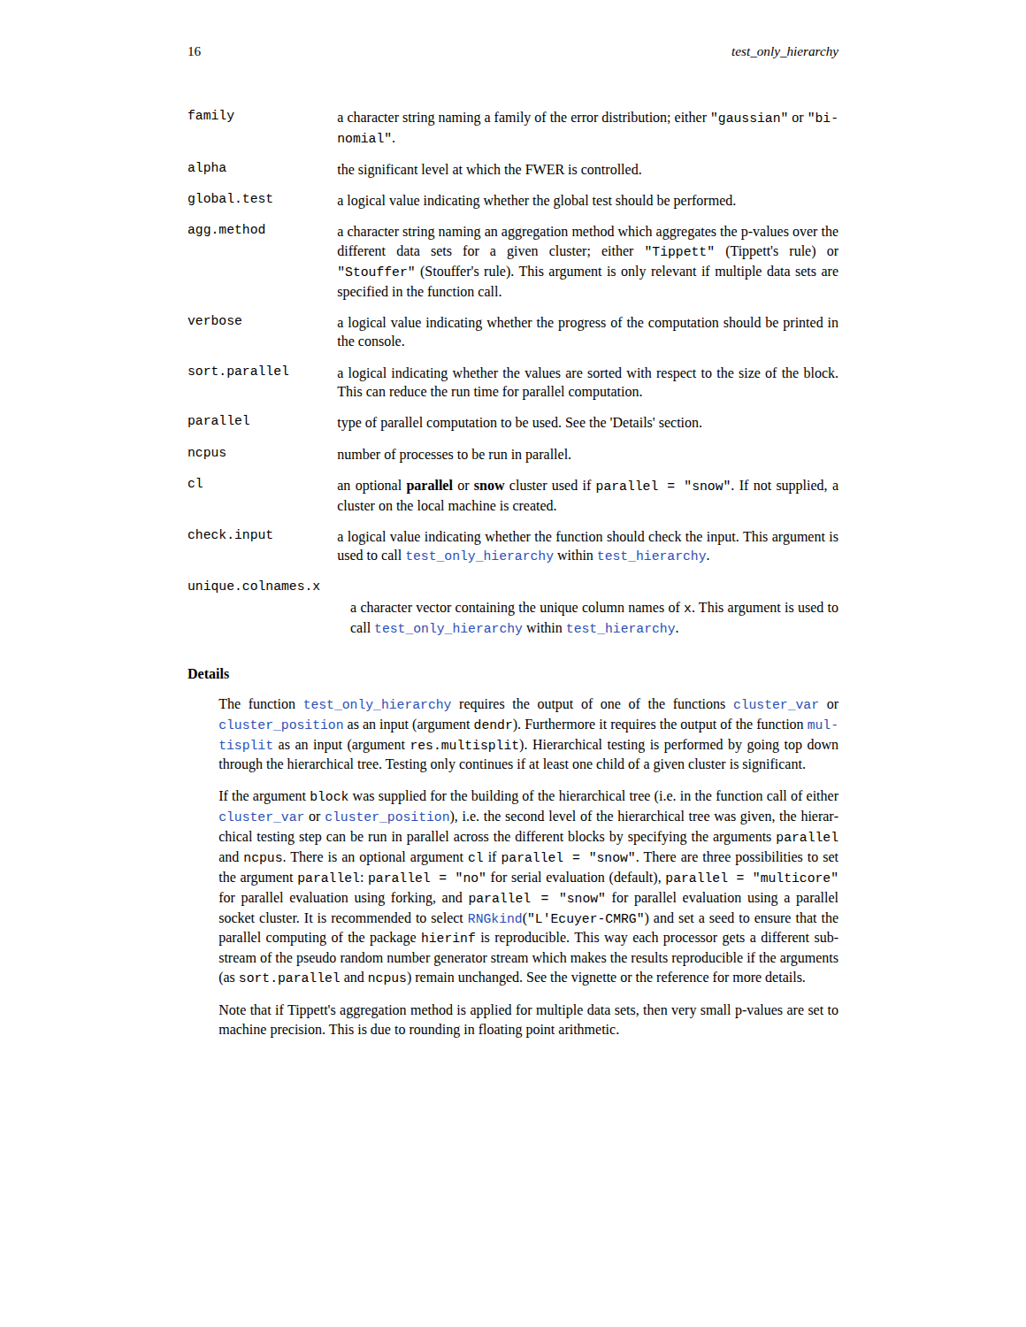16 test_only_hierarchy
family
a character string naming a family of the error distribution; either "gaussian" or "binomial".
alpha
the significant level at which the FWER is controlled.
global.test
a logical value indicating whether the global test should be performed.
agg.method
a character string naming an aggregation method which aggregates the p-values over the different data sets for a given cluster; either "Tippett" (Tippett's rule) or "Stouffer" (Stouffer's rule). This argument is only relevant if multiple data sets are specified in the function call.
verbose
a logical value indicating whether the progress of the computation should be printed in the console.
sort.parallel
a logical indicating whether the values are sorted with respect to the size of the block. This can reduce the run time for parallel computation.
parallel
type of parallel computation to be used. See the 'Details' section.
ncpus
number of processes to be run in parallel.
cl
an optional parallel or snow cluster used if parallel = "snow". If not supplied, a cluster on the local machine is created.
check.input
a logical value indicating whether the function should check the input. This argument is used to call test_only_hierarchy within test_hierarchy.
unique.colnames.x
a character vector containing the unique column names of x. This argument is used to call test_only_hierarchy within test_hierarchy.
Details
The function test_only_hierarchy requires the output of one of the functions cluster_var or cluster_position as an input (argument dendr). Furthermore it requires the output of the function multisplit as an input (argument res.multisplit). Hierarchical testing is performed by going top down through the hierarchical tree. Testing only continues if at least one child of a given cluster is significant.
If the argument block was supplied for the building of the hierarchical tree (i.e. in the function call of either cluster_var or cluster_position), i.e. the second level of the hierarchical tree was given, the hierarchical testing step can be run in parallel across the different blocks by specifying the arguments parallel and ncpus. There is an optional argument cl if parallel = "snow". There are three possibilities to set the argument parallel: parallel = "no" for serial evaluation (default), parallel = "multicore" for parallel evaluation using forking, and parallel = "snow" for parallel evaluation using a parallel socket cluster. It is recommended to select RNGkind("L'Ecuyer-CMRG") and set a seed to ensure that the parallel computing of the package hierinf is reproducible. This way each processor gets a different substream of the pseudo random number generator stream which makes the results reproducible if the arguments (as sort.parallel and ncpus) remain unchanged. See the vignette or the reference for more details.
Note that if Tippett's aggregation method is applied for multiple data sets, then very small p-values are set to machine precision. This is due to rounding in floating point arithmetic.